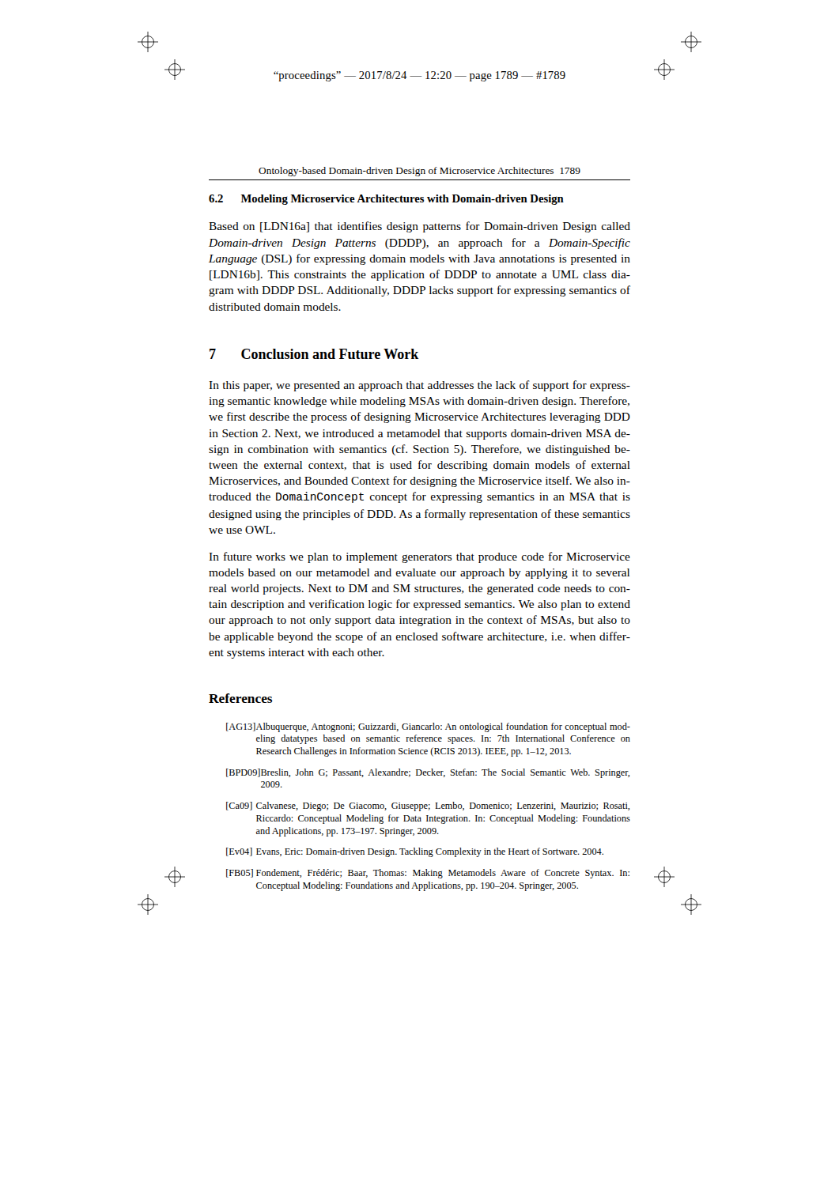“proceedings” — 2017/8/24 — 12:20 — page 1789 — #1789
Ontology-based Domain-driven Design of Microservice Architectures 1789
6.2 Modeling Microservice Architectures with Domain-driven Design
Based on [LDN16a] that identifies design patterns for Domain-driven Design called Domain-driven Design Patterns (DDDP), an approach for a Domain-Specific Language (DSL) for expressing domain models with Java annotations is presented in [LDN16b]. This constraints the application of DDDP to annotate a UML class diagram with DDDP DSL. Additionally, DDDP lacks support for expressing semantics of distributed domain models.
7 Conclusion and Future Work
In this paper, we presented an approach that addresses the lack of support for expressing semantic knowledge while modeling MSAs with domain-driven design. Therefore, we first describe the process of designing Microservice Architectures leveraging DDD in Section 2. Next, we introduced a metamodel that supports domain-driven MSA design in combination with semantics (cf. Section 5). Therefore, we distinguished between the external context, that is used for describing domain models of external Microservices, and Bounded Context for designing the Microservice itself. We also introduced the DomainConcept concept for expressing semantics in an MSA that is designed using the principles of DDD. As a formally representation of these semantics we use OWL.
In future works we plan to implement generators that produce code for Microservice models based on our metamodel and evaluate our approach by applying it to several real world projects. Next to DM and SM structures, the generated code needs to contain description and verification logic for expressed semantics. We also plan to extend our approach to not only support data integration in the context of MSAs, but also to be applicable beyond the scope of an enclosed software architecture, i.e. when different systems interact with each other.
References
[AG13]
Albuquerque, Antognoni; Guizzardi, Giancarlo: An ontological foundation for conceptual modeling datatypes based on semantic reference spaces. In: 7th International Conference on Research Challenges in Information Science (RCIS 2013). IEEE, pp. 1–12, 2013.
[BPD09]
Breslin, John G; Passant, Alexandre; Decker, Stefan: The Social Semantic Web. Springer, 2009.
[Ca09]
Calvanese, Diego; De Giacomo, Giuseppe; Lembo, Domenico; Lenzerini, Maurizio; Rosati, Riccardo: Conceptual Modeling for Data Integration. In: Conceptual Modeling: Foundations and Applications, pp. 173–197. Springer, 2009.
[Ev04]
Evans, Eric: Domain-driven Design. Tackling Complexity in the Heart of Sortware. 2004.
[FB05]
Fondement, Frédéric; Baar, Thomas: Making Metamodels Aware of Concrete Syntax. In: Conceptual Modeling: Foundations and Applications, pp. 190–204. Springer, 2005.